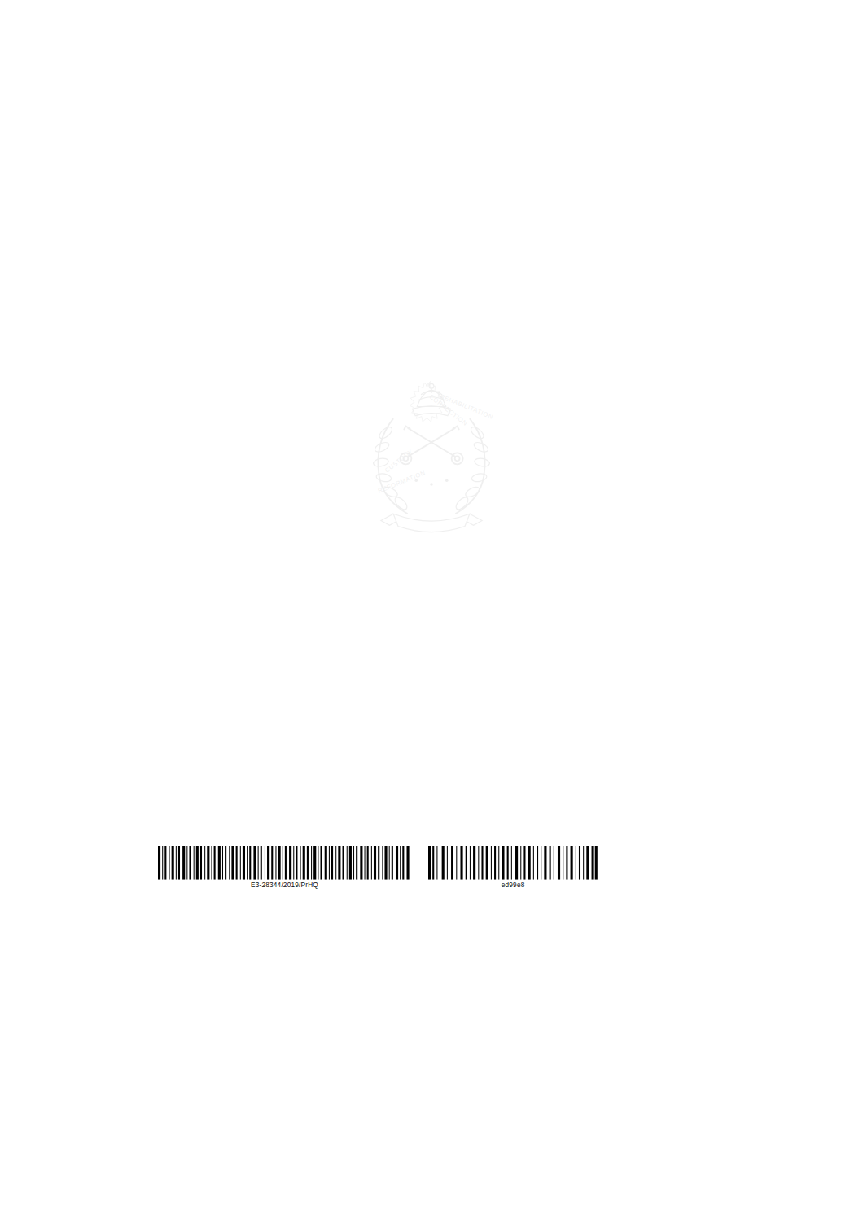CUSTODY CORRECTION REFORMATION REHABILITATION
E3-28344/2019/PrHQ
ed99e8